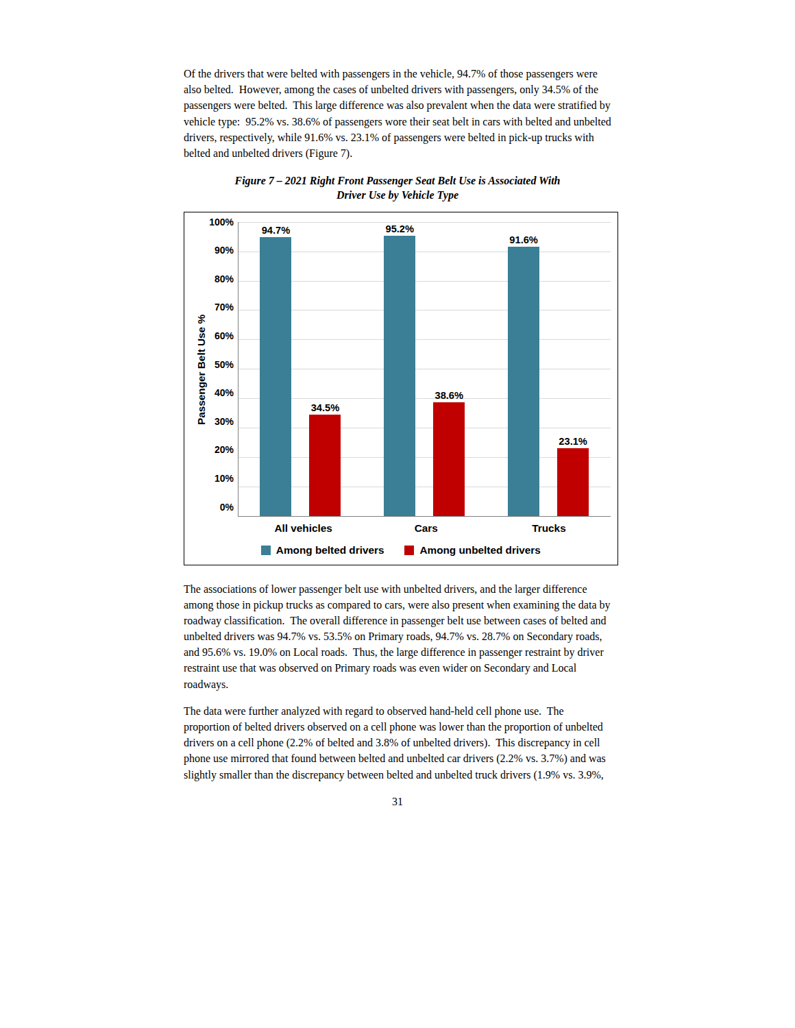Of the drivers that were belted with passengers in the vehicle, 94.7% of those passengers were also belted. However, among the cases of unbelted drivers with passengers, only 34.5% of the passengers were belted. This large difference was also prevalent when the data were stratified by vehicle type: 95.2% vs. 38.6% of passengers wore their seat belt in cars with belted and unbelted drivers, respectively, while 91.6% vs. 23.1% of passengers were belted in pick-up trucks with belted and unbelted drivers (Figure 7).
Figure 7 – 2021 Right Front Passenger Seat Belt Use is Associated With
Driver Use by Vehicle Type
Passenger Belt Use %
100% 90% 80% 70% 60% 50% 40% 30% 20% 10% 0%
94.7%
34.5%
95.2%
38.6%
91.6%
23.1%
All vehicles Cars Trucks
Among belted drivers
Among unbelted drivers
The associations of lower passenger belt use with unbelted drivers, and the larger difference among those in pickup trucks as compared to cars, were also present when examining the data by roadway classification. The overall difference in passenger belt use between cases of belted and unbelted drivers was 94.7% vs. 53.5% on Primary roads, 94.7% vs. 28.7% on Secondary roads, and 95.6% vs. 19.0% on Local roads. Thus, the large difference in passenger restraint by driver restraint use that was observed on Primary roads was even wider on Secondary and Local roadways.
The data were further analyzed with regard to observed hand-held cell phone use. The proportion of belted drivers observed on a cell phone was lower than the proportion of unbelted drivers on a cell phone (2.2% of belted and 3.8% of unbelted drivers). This discrepancy in cell phone use mirrored that found between belted and unbelted car drivers (2.2% vs. 3.7%) and was slightly smaller than the discrepancy between belted and unbelted truck drivers (1.9% vs. 3.9%,
31